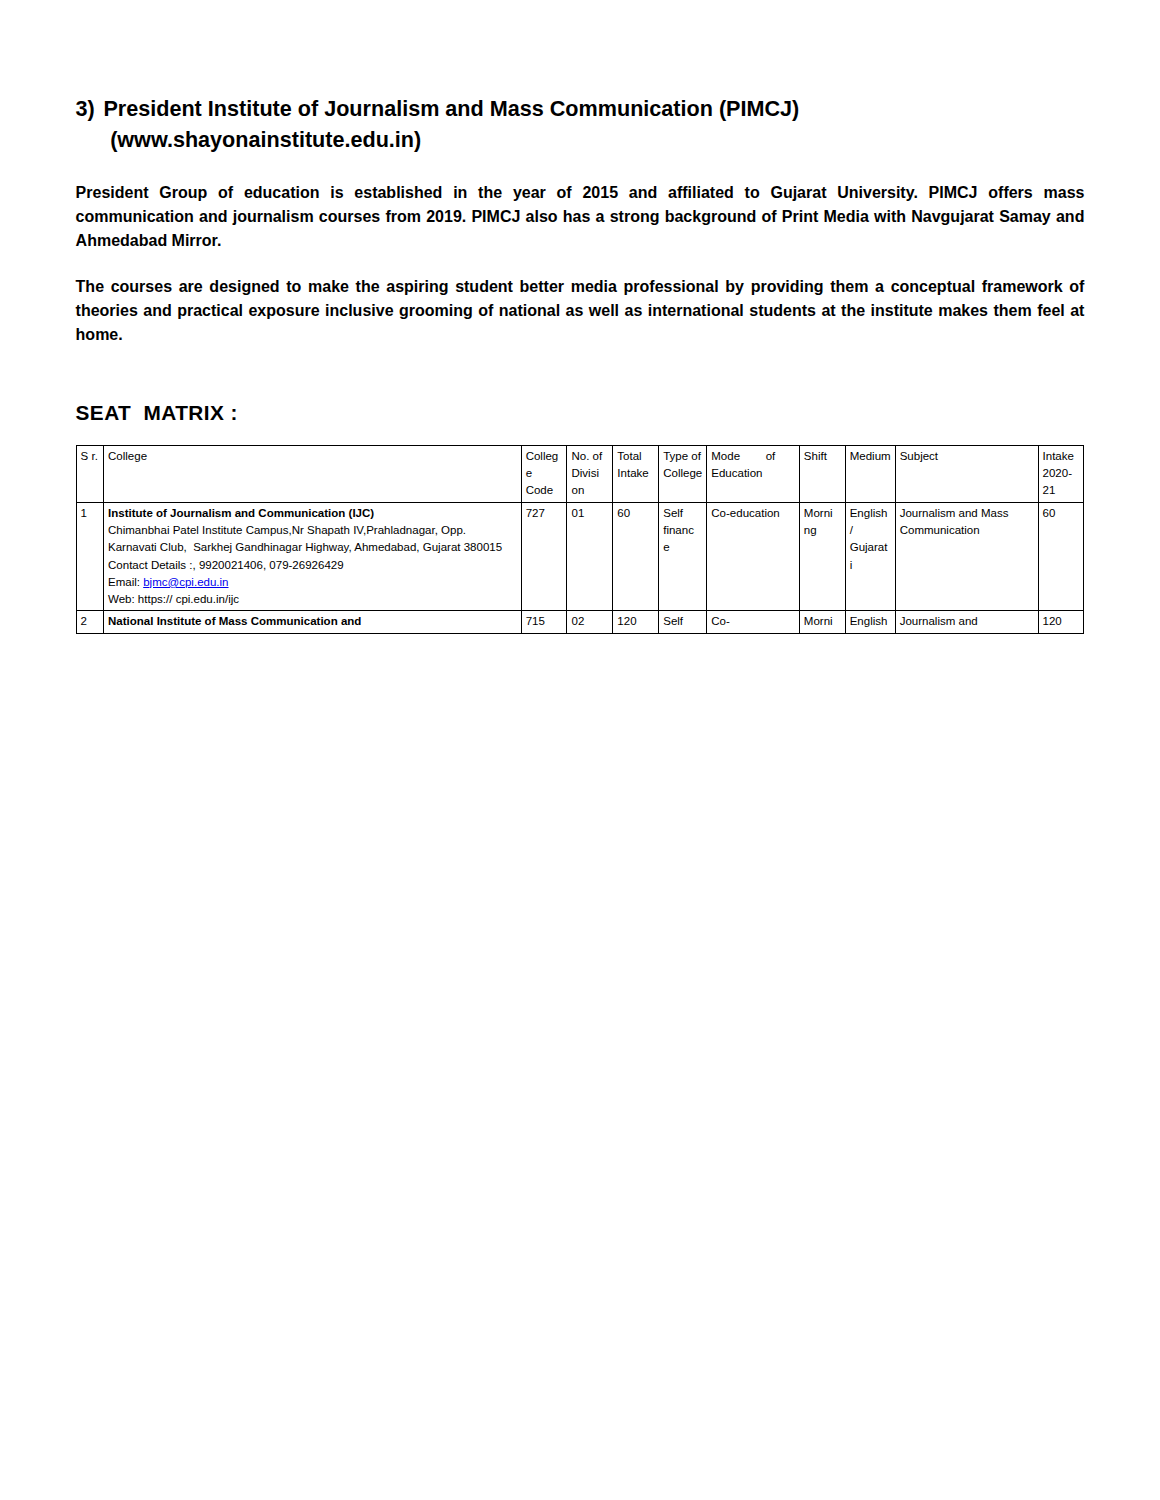3) President Institute of Journalism and Mass Communication (PIMCJ) (www.shayonainstitute.edu.in)
President Group of education is established in the year of 2015 and affiliated to Gujarat University. PIMCJ offers mass communication and journalism courses from 2019. PIMCJ also has a strong background of Print Media with Navgujarat Samay and Ahmedabad Mirror.
The courses are designed to make the aspiring student better media professional by providing them a conceptual framework of theories and practical exposure inclusive grooming of national as well as international students at the institute makes them feel at home.
SEAT MATRIX :
| S r. | College | Colleg e Code | No. of Divisi on | Total Intake | Type of College | Mode of Education | Shift | Medium | Subject | Intake 2020-21 |
| --- | --- | --- | --- | --- | --- | --- | --- | --- | --- | --- |
| 1 | Institute of Journalism and Communication (IJC) Chimanbhai Patel Institute Campus,Nr Shapath IV,Prahladnagar, Opp. Karnavati Club, Sarkhej Gandhinagar Highway, Ahmedabad, Gujarat 380015 Contact Details :, 9920021406, 079-26926429 Email: bjmc@cpi.edu.in Web: https:// cpi.edu.in/ijc | 727 | 01 | 60 | Self financ e | Co-education | Morni ng | English / Gujarat i | Journalism and Mass Communication | 60 |
| 2 | National Institute of Mass Communication and | 715 | 02 | 120 | Self | Co- | Morni | English | Journalism and | 120 |